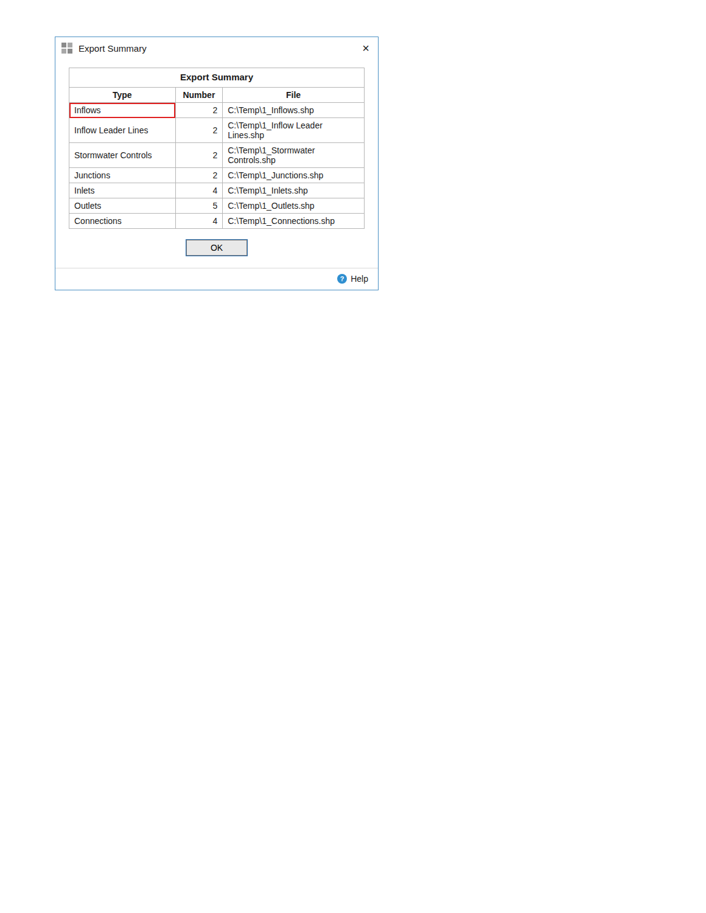Export Summary
×
Export Summary
| Type | Number | File |
| --- | --- | --- |
| Inflows | 2 | C:\Temp\1_Inflows.shp |
| Inflow Leader Lines | 2 | C:\Temp\1_Inflow Leader Lines.shp |
| Stormwater Controls | 2 | C:\Temp\1_Stormwater Controls.shp |
| Junctions | 2 | C:\Temp\1_Junctions.shp |
| Inlets | 4 | C:\Temp\1_Inlets.shp |
| Outlets | 5 | C:\Temp\1_Outlets.shp |
| Connections | 4 | C:\Temp\1_Connections.shp |
OK
?Help